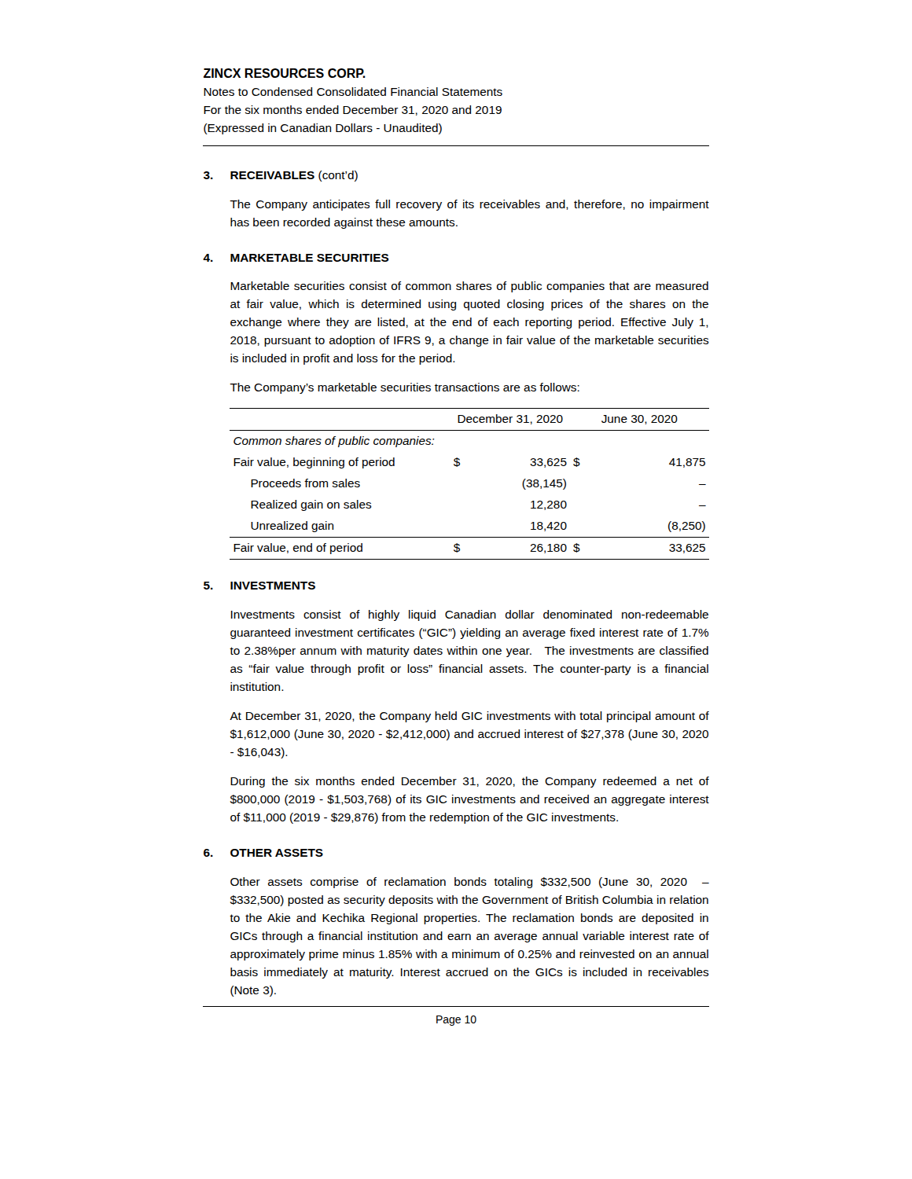ZINCX RESOURCES CORP.
Notes to Condensed Consolidated Financial Statements
For the six months ended December 31, 2020 and 2019
(Expressed in Canadian Dollars - Unaudited)
3. RECEIVABLES (cont’d)
The Company anticipates full recovery of its receivables and, therefore, no impairment has been recorded against these amounts.
4. MARKETABLE SECURITIES
Marketable securities consist of common shares of public companies that are measured at fair value, which is determined using quoted closing prices of the shares on the exchange where they are listed, at the end of each reporting period. Effective July 1, 2018, pursuant to adoption of IFRS 9, a change in fair value of the marketable securities is included in profit and loss for the period.
The Company’s marketable securities transactions are as follows:
| | December 31, 2020 | June 30, 2020 |
| --- | --- | --- |
| Common shares of public companies: |
| Fair value, beginning of period | $ | 33,625 | $ | 41,875 |
| Proceeds from sales | | (38,145) | | – |
| Realized gain on sales | | 12,280 | | – |
| Unrealized gain | | 18,420 | | (8,250) |
| Fair value, end of period | $ | 26,180 | $ | 33,625 |
5. INVESTMENTS
Investments consist of highly liquid Canadian dollar denominated non-redeemable guaranteed investment certificates (“GIC”) yielding an average fixed interest rate of 1.7% to 2.38%per annum with maturity dates within one year. The investments are classified as “fair value through profit or loss” financial assets. The counter-party is a financial institution.
At December 31, 2020, the Company held GIC investments with total principal amount of $1,612,000 (June 30, 2020 - $2,412,000) and accrued interest of $27,378 (June 30, 2020 - $16,043).
During the six months ended December 31, 2020, the Company redeemed a net of $800,000 (2019 - $1,503,768) of its GIC investments and received an aggregate interest of $11,000 (2019 - $29,876) from the redemption of the GIC investments.
6. OTHER ASSETS
Other assets comprise of reclamation bonds totaling $332,500 (June 30, 2020 – $332,500) posted as security deposits with the Government of British Columbia in relation to the Akie and Kechika Regional properties. The reclamation bonds are deposited in GICs through a financial institution and earn an average annual variable interest rate of approximately prime minus 1.85% with a minimum of 0.25% and reinvested on an annual basis immediately at maturity. Interest accrued on the GICs is included in receivables (Note 3).
Page 10